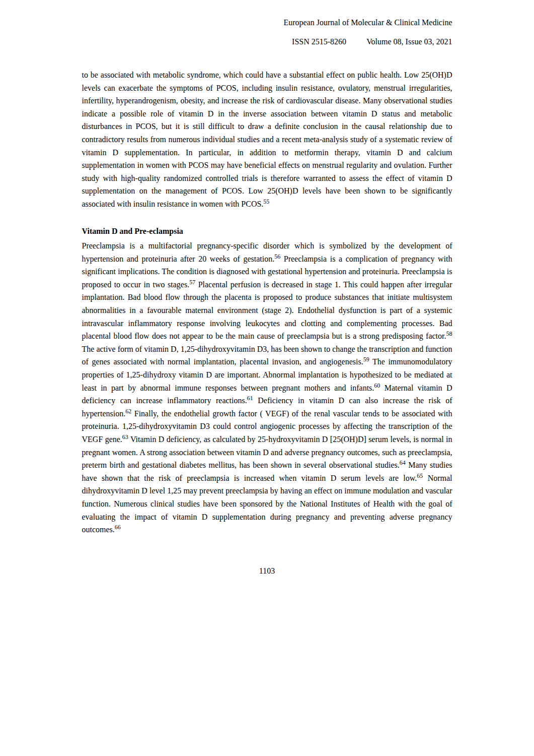European Journal of Molecular & Clinical Medicine ISSN 2515-8260 Volume 08, Issue 03, 2021
to be associated with metabolic syndrome, which could have a substantial effect on public health. Low 25(OH)D levels can exacerbate the symptoms of PCOS, including insulin resistance, ovulatory, menstrual irregularities, infertility, hyperandrogenism, obesity, and increase the risk of cardiovascular disease. Many observational studies indicate a possible role of vitamin D in the inverse association between vitamin D status and metabolic disturbances in PCOS, but it is still difficult to draw a definite conclusion in the causal relationship due to contradictory results from numerous individual studies and a recent meta-analysis study of a systematic review of vitamin D supplementation. In particular, in addition to metformin therapy, vitamin D and calcium supplementation in women with PCOS may have beneficial effects on menstrual regularity and ovulation. Further study with high-quality randomized controlled trials is therefore warranted to assess the effect of vitamin D supplementation on the management of PCOS. Low 25(OH)D levels have been shown to be significantly associated with insulin resistance in women with PCOS.55
Vitamin D and Pre-eclampsia
Preeclampsia is a multifactorial pregnancy-specific disorder which is symbolized by the development of hypertension and proteinuria after 20 weeks of gestation.56 Preeclampsia is a complication of pregnancy with significant implications. The condition is diagnosed with gestational hypertension and proteinuria. Preeclampsia is proposed to occur in two stages.57 Placental perfusion is decreased in stage 1. This could happen after irregular implantation. Bad blood flow through the placenta is proposed to produce substances that initiate multisystem abnormalities in a favourable maternal environment (stage 2). Endothelial dysfunction is part of a systemic intravascular inflammatory response involving leukocytes and clotting and complementing processes. Bad placental blood flow does not appear to be the main cause of preeclampsia but is a strong predisposing factor.58 The active form of vitamin D, 1,25-dihydroxyvitamin D3, has been shown to change the transcription and function of genes associated with normal implantation, placental invasion, and angiogenesis.59 The immunomodulatory properties of 1,25-dihydroxy vitamin D are important. Abnormal implantation is hypothesized to be mediated at least in part by abnormal immune responses between pregnant mothers and infants.60 Maternal vitamin D deficiency can increase inflammatory reactions.61 Deficiency in vitamin D can also increase the risk of hypertension.62 Finally, the endothelial growth factor ( VEGF) of the renal vascular tends to be associated with proteinuria. 1,25-dihydroxyvitamin D3 could control angiogenic processes by affecting the transcription of the VEGF gene.63 Vitamin D deficiency, as calculated by 25-hydroxyvitamin D [25(OH)D] serum levels, is normal in pregnant women. A strong association between vitamin D and adverse pregnancy outcomes, such as preeclampsia, preterm birth and gestational diabetes mellitus, has been shown in several observational studies.64 Many studies have shown that the risk of preeclampsia is increased when vitamin D serum levels are low.65 Normal dihydroxyvitamin D level 1,25 may prevent preeclampsia by having an effect on immune modulation and vascular function. Numerous clinical studies have been sponsored by the National Institutes of Health with the goal of evaluating the impact of vitamin D supplementation during pregnancy and preventing adverse pregnancy outcomes.66
1103